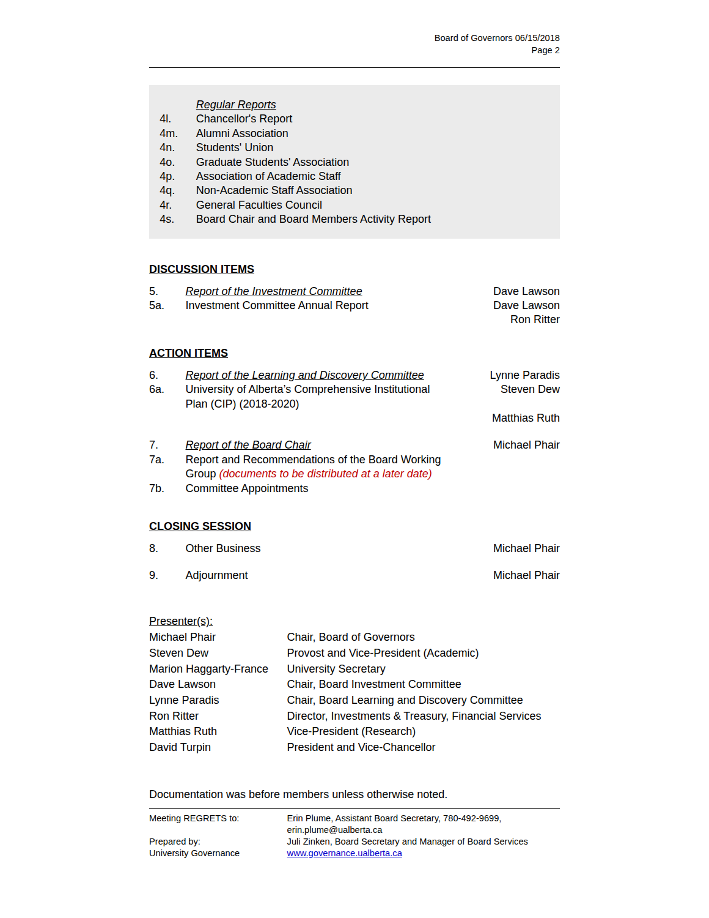Board of Governors 06/15/2018
Page 2
Regular Reports
| 4l. | Chancellor's Report |
| 4m. | Alumni Association |
| 4n. | Students' Union |
| 4o. | Graduate Students' Association |
| 4p. | Association of Academic Staff |
| 4q. | Non-Academic Staff Association |
| 4r. | General Faculties Council |
| 4s. | Board Chair and Board Members Activity Report |
DISCUSSION ITEMS
| 5. | Report of the Investment Committee | Dave Lawson |
| 5a. | Investment Committee Annual Report | Dave Lawson |
| | | Ron Ritter |
ACTION ITEMS
| 6. | Report of the Learning and Discovery Committee | Lynne Paradis |
| 6a. | University of Alberta’s Comprehensive Institutional Plan (CIP) (2018-2020) | Steven Dew |
| | | Matthias Ruth |
| 7. | Report of the Board Chair | Michael Phair |
| 7a. | Report and Recommendations of the Board Working Group (documents to be distributed at a later date) | |
| 7b. | Committee Appointments | |
CLOSING SESSION
| 8. | Other Business | Michael Phair |
| 9. | Adjournment | Michael Phair |
Presenter(s):
| Michael Phair | Chair, Board of Governors |
| Steven Dew | Provost and Vice-President (Academic) |
| Marion Haggarty-France | University Secretary |
| Dave Lawson | Chair, Board Investment Committee |
| Lynne Paradis | Chair, Board Learning and Discovery Committee |
| Ron Ritter | Director, Investments & Treasury, Financial Services |
| Matthias Ruth | Vice-President (Research) |
| David Turpin | President and Vice-Chancellor |
Documentation was before members unless otherwise noted.
| Meeting REGRETS to: | Erin Plume, Assistant Board Secretary, 780-492-9699, erin.plume@ualberta.ca |
| Prepared by: | Juli Zinken, Board Secretary and Manager of Board Services |
| University Governance | www.governance.ualberta.ca |